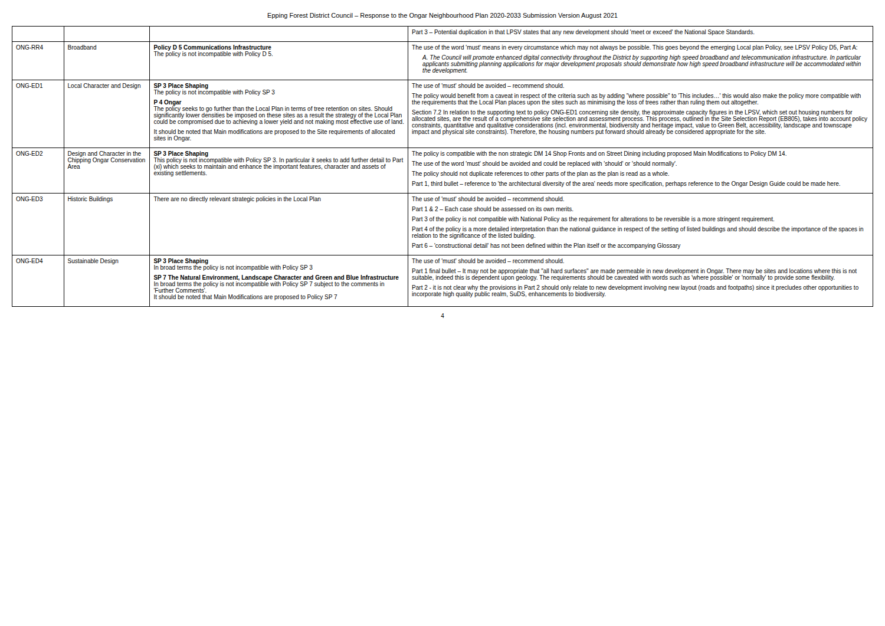Epping Forest District Council – Response to the Ongar Neighbourhood Plan 2020-2033 Submission Version August 2021
| | | | Part 3 – Potential duplication in that LPSV states that any new development should 'meet or exceed' the National Space Standards. |
| ONG-RR4 | Broadband | Policy D 5 Communications Infrastructure The policy is not incompatible with Policy D 5. | The use of the word 'must' means in every circumstance which may not always be possible. This goes beyond the emerging Local plan Policy, see LPSV Policy D5, Part A: A. The Council will promote enhanced digital connectivity throughout the District by supporting high speed broadband and telecommunication infrastructure. In particular applicants submitting planning applications for major development proposals should demonstrate how high speed broadband infrastructure will be accommodated within the development. |
| ONG-ED1 | Local Character and Design | SP 3 Place Shaping The policy is not incompatible with Policy SP 3 P 4 Ongar The policy seeks to go further than the Local Plan in terms of tree retention on sites. Should significantly lower densities be imposed on these sites as a result the strategy of the Local Plan could be compromised due to achieving a lower yield and not making most effective use of land. It should be noted that Main modifications are proposed to the Site requirements of allocated sites in Ongar. | The use of 'must' should be avoided – recommend should. The policy would benefit from a caveat in respect of the criteria such as by adding "where possible" to 'This includes…' this would also make the policy more compatible with the requirements that the Local Plan places upon the sites such as minimising the loss of trees rather than ruling them out altogether. Section 7.2 In relation to the supporting text to policy ONG-ED1 concerning site density, the approximate capacity figures in the LPSV, which set out housing numbers for allocated sites, are the result of a comprehensive site selection and assessment process. This process, outlined in the Site Selection Report (EB805), takes into account policy constraints, quantitative and qualitative considerations (incl. environmental, biodiversity and heritage impact, value to Green Belt, accessibility, landscape and townscape impact and physical site constraints). Therefore, the housing numbers put forward should already be considered appropriate for the site. |
| ONG-ED2 | Design and Character in the Chipping Ongar Conservation Area | SP 3 Place Shaping This policy is not incompatible with Policy SP 3. In particular it seeks to add further detail to Part (xi) which seeks to maintain and enhance the important features, character and assets of existing settlements. | The policy is compatible with the non strategic DM 14 Shop Fronts and on Street Dining including proposed Main Modifications to Policy DM 14. The use of the word 'must' should be avoided and could be replaced with 'should' or 'should normally'. The policy should not duplicate references to other parts of the plan as the plan is read as a whole. Part 1, third bullet – reference to 'the architectural diversity of the area' needs more specification, perhaps reference to the Ongar Design Guide could be made here. |
| ONG-ED3 | Historic Buildings | There are no directly relevant strategic policies in the Local Plan | The use of 'must' should be avoided – recommend should. Part 1 & 2 – Each case should be assessed on its own merits. Part 3 of the policy is not compatible with National Policy as the requirement for alterations to be reversible is a more stringent requirement. Part 4 of the policy is a more detailed interpretation than the national guidance in respect of the setting of listed buildings and should describe the importance of the spaces in relation to the significance of the listed building. Part 6 – 'constructional detail' has not been defined within the Plan itself or the accompanying Glossary |
| ONG-ED4 | Sustainable Design | SP 3 Place Shaping In broad terms the policy is not incompatible with Policy SP 3 SP 7 The Natural Environment, Landscape Character and Green and Blue Infrastructure In broad terms the policy is not incompatible with Policy SP 7 subject to the comments in 'Further Comments'. It should be noted that Main Modifications are proposed to Policy SP 7 | The use of 'must' should be avoided – recommend should. Part 1 final bullet – It may not be appropriate that "all hard surfaces" are made permeable in new development in Ongar. There may be sites and locations where this is not suitable, indeed this is dependent upon geology. The requirements should be caveated with words such as 'where possible' or 'normally' to provide some flexibility. Part 2 - it is not clear why the provisions in Part 2 should only relate to new development involving new layout (roads and footpaths) since it precludes other opportunities to incorporate high quality public realm, SuDS, enhancements to biodiversity. |
4